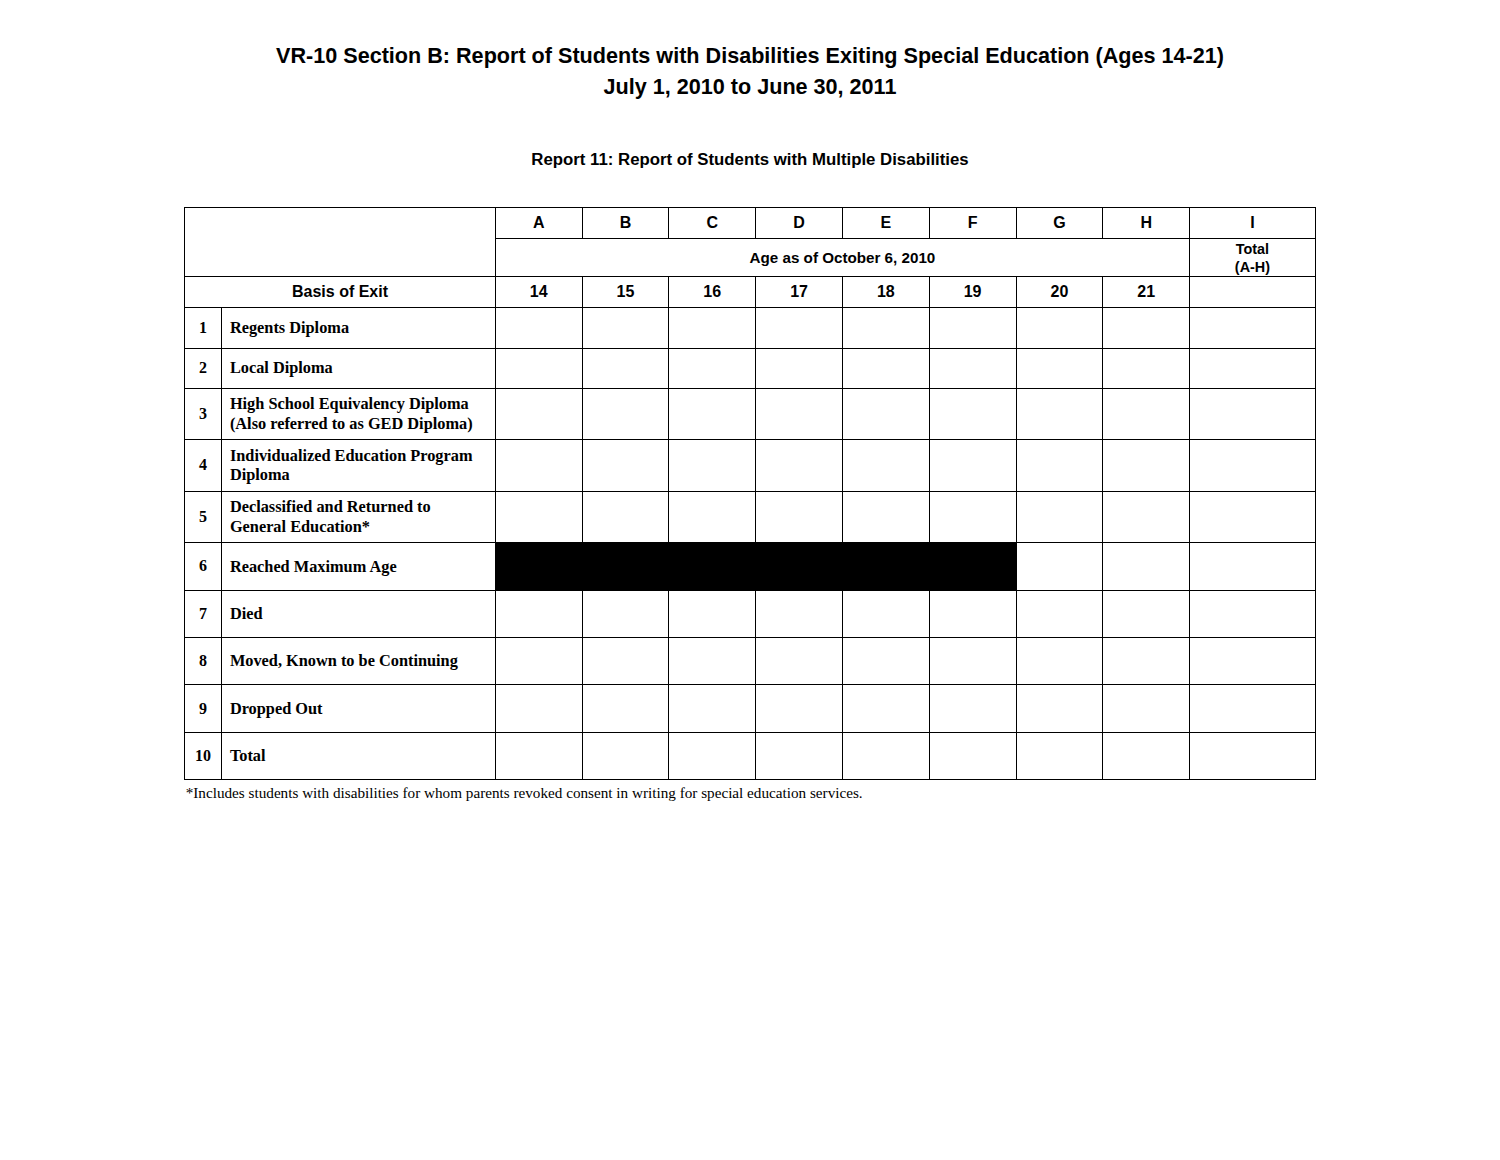VR-10 Section B: Report of Students with Disabilities Exiting Special Education (Ages 14-21)
July 1, 2010 to June 30, 2011
Report 11: Report of Students with Multiple Disabilities
| | A | B | C | D | E | F | G | H | I |
| --- | --- | --- | --- | --- | --- | --- | --- | --- | --- |
| Age as of October 6, 2010 | Total (A-H) |
| Basis of Exit | 14 | 15 | 16 | 17 | 18 | 19 | 20 | 21 | |
| 1 | Regents Diploma | | | | | | | | | |
| 2 | Local Diploma | | | | | | | | | |
| 3 | High School Equivalency Diploma (Also referred to as GED Diploma) | | | | | | | | | |
| 4 | Individualized Education Program Diploma | | | | | | | | | |
| 5 | Declassified and Returned to General Education* | | | | | | | | | |
| 6 | Reached Maximum Age | | | | | | | | | |
| 7 | Died | | | | | | | | | |
| 8 | Moved, Known to be Continuing | | | | | | | | | |
| 9 | Dropped Out | | | | | | | | | |
| 10 | Total | | | | | | | | | |
*Includes students with disabilities for whom parents revoked consent in writing for special education services.